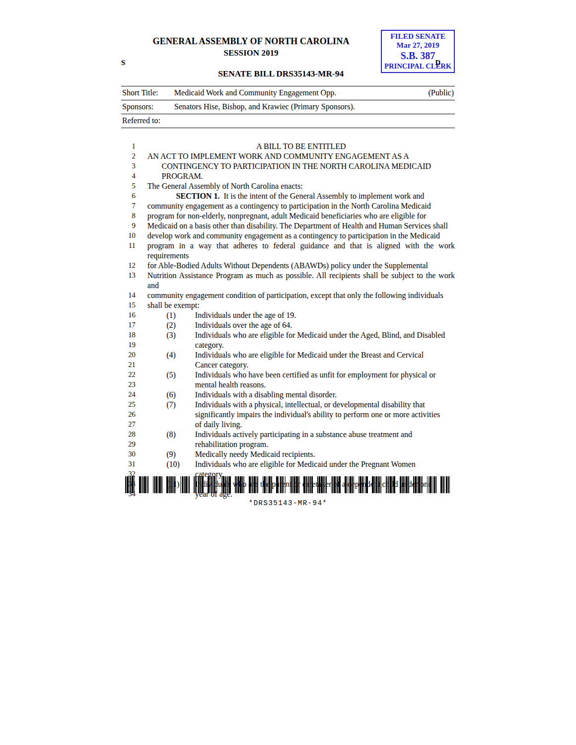FILED SENATE Mar 27, 2019 S.B. 387 PRINCIPAL CLERK
GENERAL ASSEMBLY OF NORTH CAROLINA SESSION 2019
S D
SENATE BILL DRS35143-MR-94
| Short Title: | Medicaid Work and Community Engagement Opp. | (Public) |
| Sponsors: | Senators Hise, Bishop, and Krawiec (Primary Sponsors). |
| Referred to: | |
A BILL TO BE ENTITLED
AN ACT TO IMPLEMENT WORK AND COMMUNITY ENGAGEMENT AS A
CONTINGENCY TO PARTICIPATION IN THE NORTH CAROLINA MEDICAID
PROGRAM.
The General Assembly of North Carolina enacts:
SECTION 1. It is the intent of the General Assembly to implement work and
community engagement as a contingency to participation in the North Carolina Medicaid
program for non-elderly, nonpregnant, adult Medicaid beneficiaries who are eligible for
Medicaid on a basis other than disability. The Department of Health and Human Services shall
develop work and community engagement as a contingency to participation in the Medicaid
program in a way that adheres to federal guidance and that is aligned with the work requirements
for Able-Bodied Adults Without Dependents (ABAWDs) policy under the Supplemental
Nutrition Assistance Program as much as possible. All recipients shall be subject to the work and
community engagement condition of participation, except that only the following individuals
shall be exempt:
(1) Individuals under the age of 19.
(2) Individuals over the age of 64.
(3) Individuals who are eligible for Medicaid under the Aged, Blind, and Disabled
category.
(4) Individuals who are eligible for Medicaid under the Breast and Cervical
Cancer category.
(5) Individuals who have been certified as unfit for employment for physical or
mental health reasons.
(6) Individuals with a disabling mental disorder.
(7) Individuals with a physical, intellectual, or developmental disability that
significantly impairs the individual's ability to perform one or more activities
of daily living.
(8) Individuals actively participating in a substance abuse treatment and
rehabilitation program.
(9) Medically needy Medicaid recipients.
(10) Individuals who are eligible for Medicaid under the Pregnant Women
category.
(11) Individuals who are the parent or caretaker of a dependent child under one
year of age.
*DRS35143-MR-94*